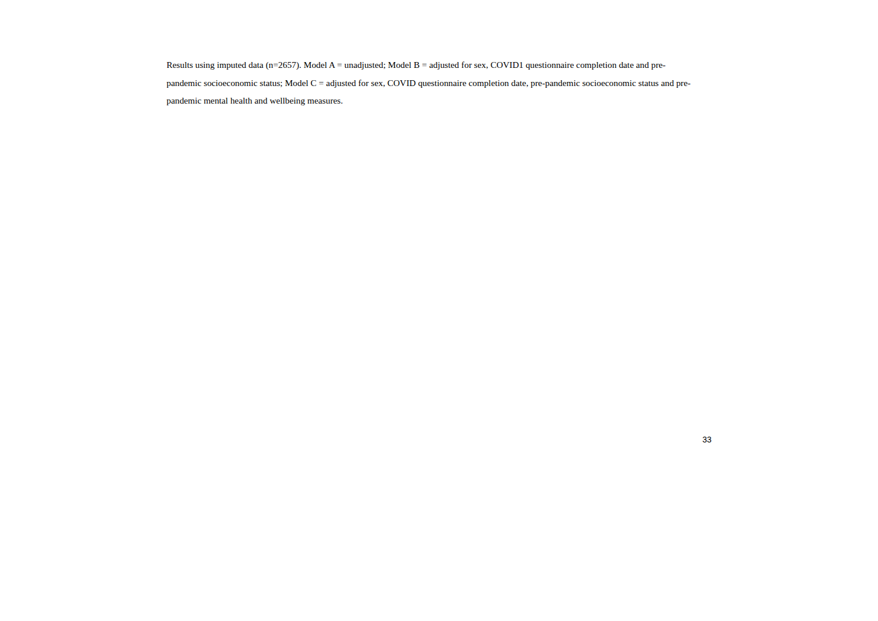Results using imputed data (n=2657). Model A = unadjusted; Model B = adjusted for sex, COVID1 questionnaire completion date and pre-pandemic socioeconomic status; Model C = adjusted for sex, COVID questionnaire completion date, pre-pandemic socioeconomic status and pre-pandemic mental health and wellbeing measures.
33